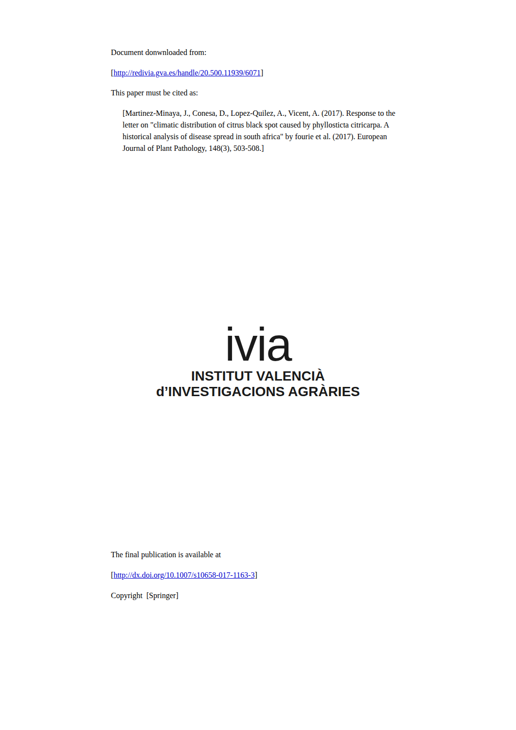Document donwnloaded from:
[http://redivia.gva.es/handle/20.500.11939/6071]
This paper must be cited as:
[Martinez-Minaya, J., Conesa, D., Lopez-Quilez, A., Vicent, A. (2017). Response to the letter on "climatic distribution of citrus black spot caused by phyllosticta citricarpa. A historical analysis of disease spread in south africa" by fourie et al. (2017). European Journal of Plant Pathology, 148(3), 503-508.]
ivia INSTITUT VALENCIÀ
d’INVESTIGACIONS AGRÀRIES
The final publication is available at
[http://dx.doi.org/10.1007/s10658-017-1163-3]
Copyright [Springer]